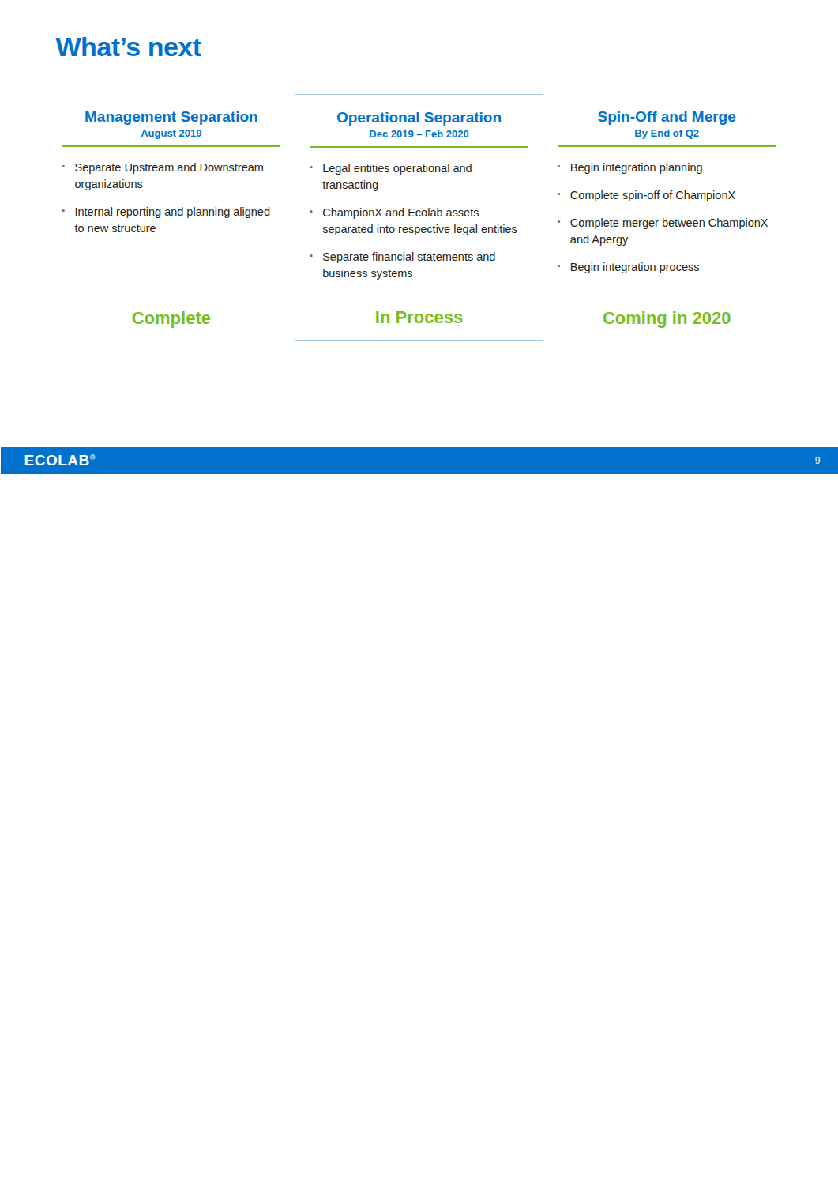What’s next
Management Separation
August 2019
Separate Upstream and Downstream organizations
Internal reporting and planning aligned to new structure
Complete
Operational Separation
Dec 2019 – Feb 2020
Legal entities operational and transacting
ChampionX and Ecolab assets separated into respective legal entities
Separate financial statements and business systems
In Process
Spin-Off and Merge
By End of Q2
Begin integration planning
Complete spin-off of ChampionX
Complete merger between ChampionX and Apergy
Begin integration process
Coming in 2020
ECOLAB® 9